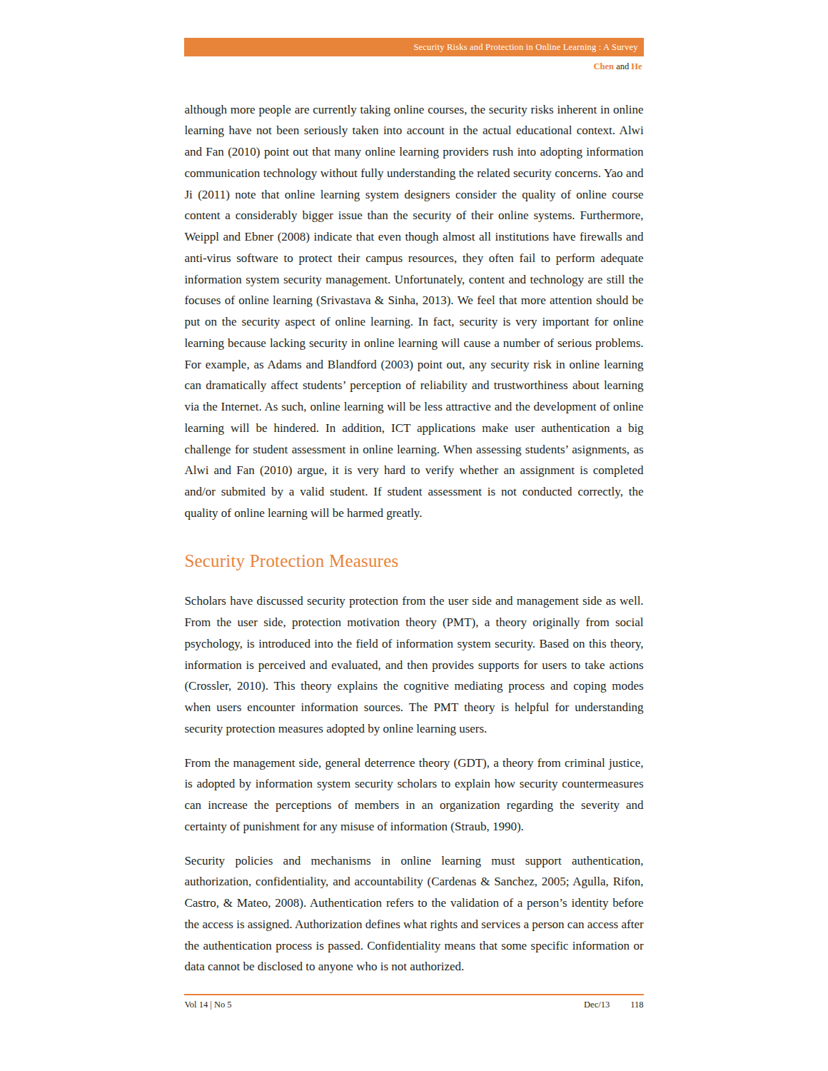Security Risks and Protection in Online Learning : A Survey
Chen and He
although more people are currently taking online courses, the security risks inherent in online learning have not been seriously taken into account in the actual educational context. Alwi and Fan (2010) point out that many online learning providers rush into adopting information communication technology without fully understanding the related security concerns. Yao and Ji (2011) note that online learning system designers consider the quality of online course content a considerably bigger issue than the security of their online systems. Furthermore, Weippl and Ebner (2008) indicate that even though almost all institutions have firewalls and anti-virus software to protect their campus resources, they often fail to perform adequate information system security management. Unfortunately, content and technology are still the focuses of online learning (Srivastava & Sinha, 2013). We feel that more attention should be put on the security aspect of online learning. In fact, security is very important for online learning because lacking security in online learning will cause a number of serious problems. For example, as Adams and Blandford (2003) point out, any security risk in online learning can dramatically affect students’ perception of reliability and trustworthiness about learning via the Internet. As such, online learning will be less attractive and the development of online learning will be hindered. In addition, ICT applications make user authentication a big challenge for student assessment in online learning. When assessing students’ asignments, as Alwi and Fan (2010) argue, it is very hard to verify whether an assignment is completed and/or submited by a valid student. If student assessment is not conducted correctly, the quality of online learning will be harmed greatly.
Security Protection Measures
Scholars have discussed security protection from the user side and management side as well. From the user side, protection motivation theory (PMT), a theory originally from social psychology, is introduced into the field of information system security. Based on this theory, information is perceived and evaluated, and then provides supports for users to take actions (Crossler, 2010). This theory explains the cognitive mediating process and coping modes when users encounter information sources. The PMT theory is helpful for understanding security protection measures adopted by online learning users.
From the management side, general deterrence theory (GDT), a theory from criminal justice, is adopted by information system security scholars to explain how security countermeasures can increase the perceptions of members in an organization regarding the severity and certainty of punishment for any misuse of information (Straub, 1990).
Security policies and mechanisms in online learning must support authentication, authorization, confidentiality, and accountability (Cardenas & Sanchez, 2005; Agulla, Rifon, Castro, & Mateo, 2008). Authentication refers to the validation of a person’s identity before the access is assigned. Authorization defines what rights and services a person can access after the authentication process is passed. Confidentiality means that some specific information or data cannot be disclosed to anyone who is not authorized.
Vol 14 | No 5
Dec/13 118